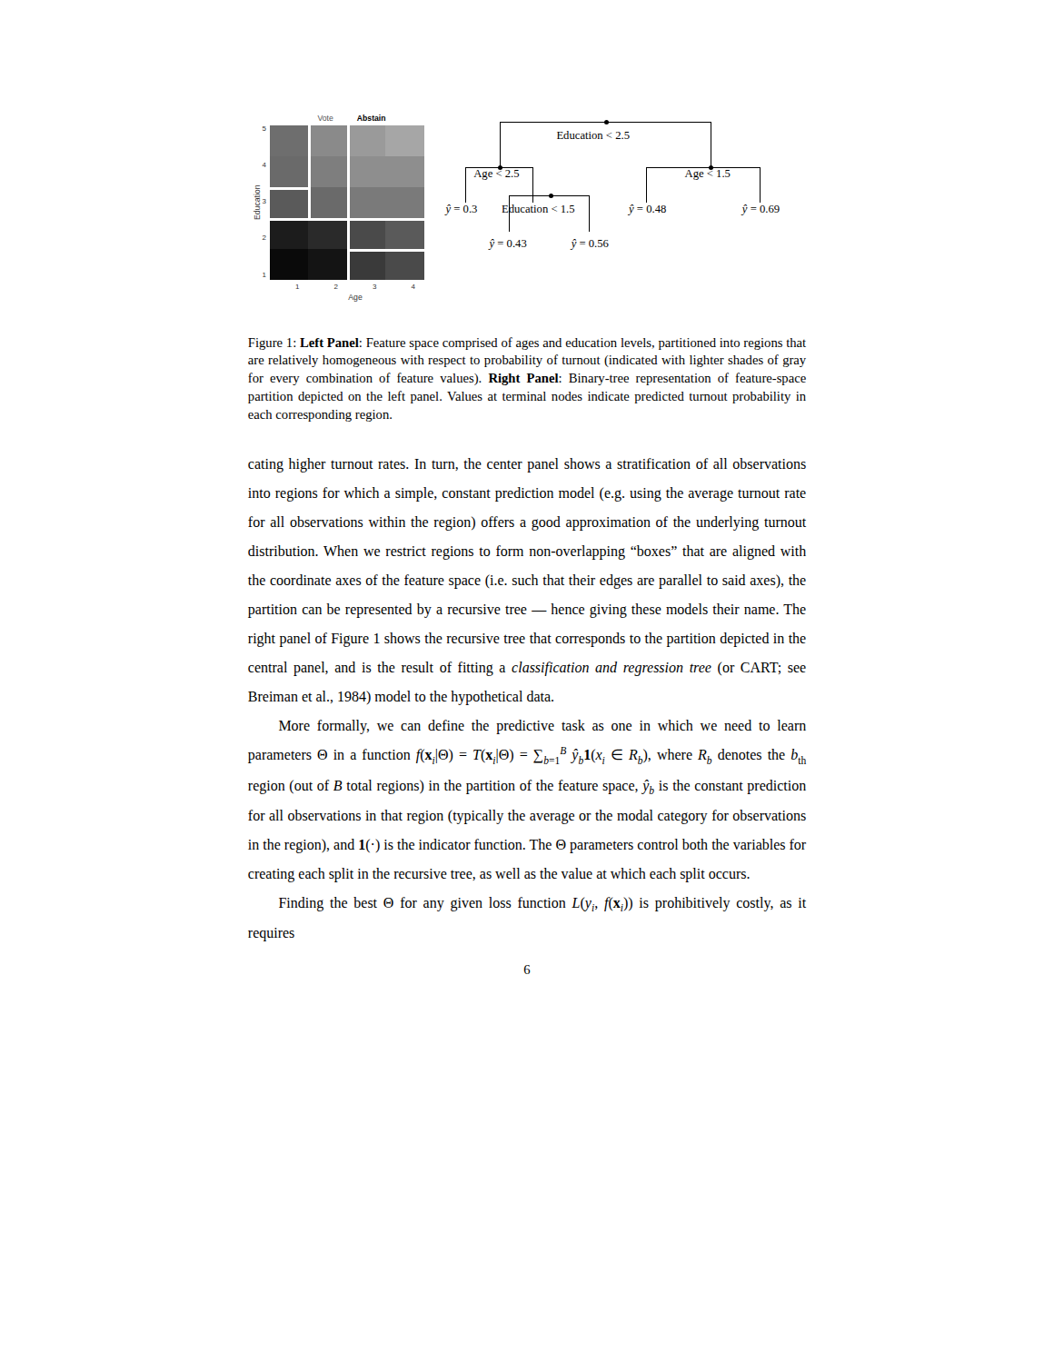Vote Abstain
Education
54321
1234
Age
Education < 2.5
Age < 2.5
Age < 1.5
ŷ = 0.3
Education < 1.5
ŷ = 0.48
ŷ = 0.69
ŷ = 0.43
ŷ = 0.56
Figure 1: Left Panel: Feature space comprised of ages and education levels, partitioned into regions that are relatively homogeneous with respect to probability of turnout (indicated with lighter shades of gray for every combination of feature values). Right Panel: Binary-tree representation of feature-space partition depicted on the left panel. Values at terminal nodes indicate predicted turnout probability in each corresponding region.
cating higher turnout rates. In turn, the center panel shows a stratification of all observations into regions for which a simple, constant prediction model (e.g. using the average turnout rate for all observations within the region) offers a good approximation of the underlying turnout distribution. When we restrict regions to form non-overlapping “boxes” that are aligned with the coordinate axes of the feature space (i.e. such that their edges are parallel to said axes), the partition can be represented by a recursive tree — hence giving these models their name. The right panel of Figure 1 shows the recursive tree that corresponds to the partition depicted in the central panel, and is the result of fitting a classification and regression tree (or CART; see Breiman et al., 1984) model to the hypothetical data.
More formally, we can define the predictive task as one in which we need to learn parameters Θ in a function f(xi|Θ) = T(xi|Θ) = ∑b=1B ŷb1(xi ∈ Rb), where Rb denotes the bth region (out of B total regions) in the partition of the feature space, ŷb is the constant prediction for all observations in that region (typically the average or the modal category for observations in the region), and 1(·) is the indicator function. The Θ parameters control both the variables for creating each split in the recursive tree, as well as the value at which each split occurs.
Finding the best Θ for any given loss function L(yi, f(xi)) is prohibitively costly, as it requires
6